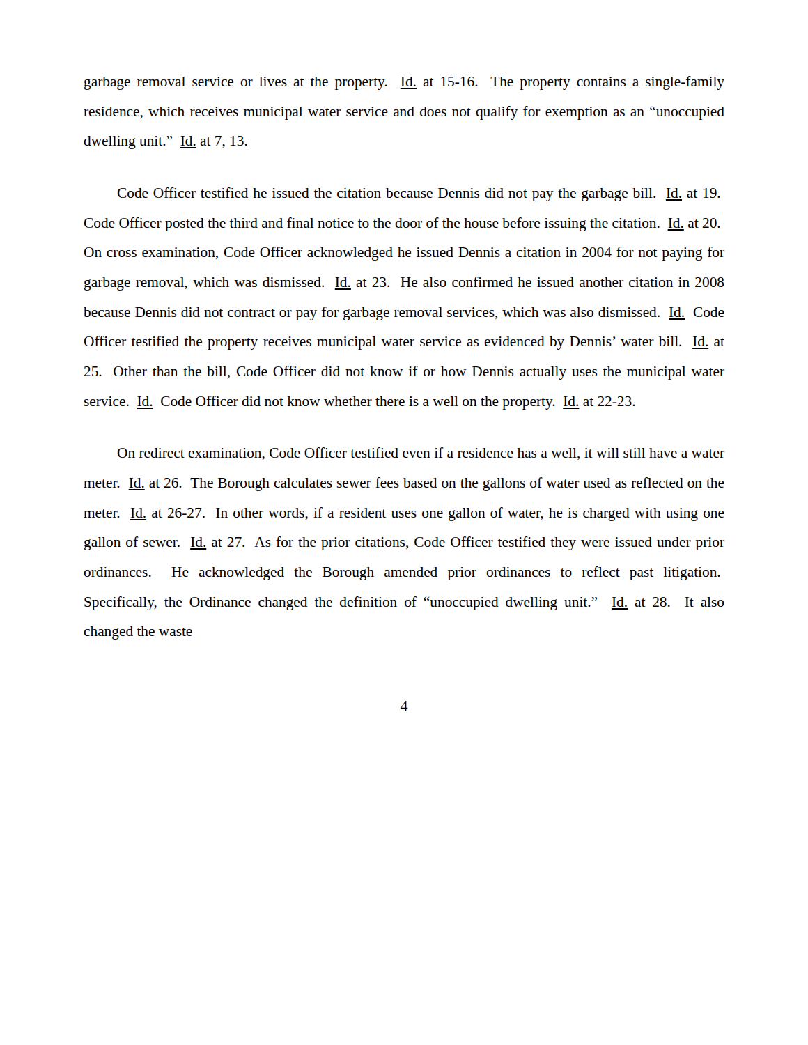garbage removal service or lives at the property. Id. at 15-16. The property contains a single-family residence, which receives municipal water service and does not qualify for exemption as an “unoccupied dwelling unit.” Id. at 7, 13.
Code Officer testified he issued the citation because Dennis did not pay the garbage bill. Id. at 19. Code Officer posted the third and final notice to the door of the house before issuing the citation. Id. at 20. On cross examination, Code Officer acknowledged he issued Dennis a citation in 2004 for not paying for garbage removal, which was dismissed. Id. at 23. He also confirmed he issued another citation in 2008 because Dennis did not contract or pay for garbage removal services, which was also dismissed. Id. Code Officer testified the property receives municipal water service as evidenced by Dennis’ water bill. Id. at 25. Other than the bill, Code Officer did not know if or how Dennis actually uses the municipal water service. Id. Code Officer did not know whether there is a well on the property. Id. at 22-23.
On redirect examination, Code Officer testified even if a residence has a well, it will still have a water meter. Id. at 26. The Borough calculates sewer fees based on the gallons of water used as reflected on the meter. Id. at 26-27. In other words, if a resident uses one gallon of water, he is charged with using one gallon of sewer. Id. at 27. As for the prior citations, Code Officer testified they were issued under prior ordinances. He acknowledged the Borough amended prior ordinances to reflect past litigation. Specifically, the Ordinance changed the definition of “unoccupied dwelling unit.” Id. at 28. It also changed the waste
4